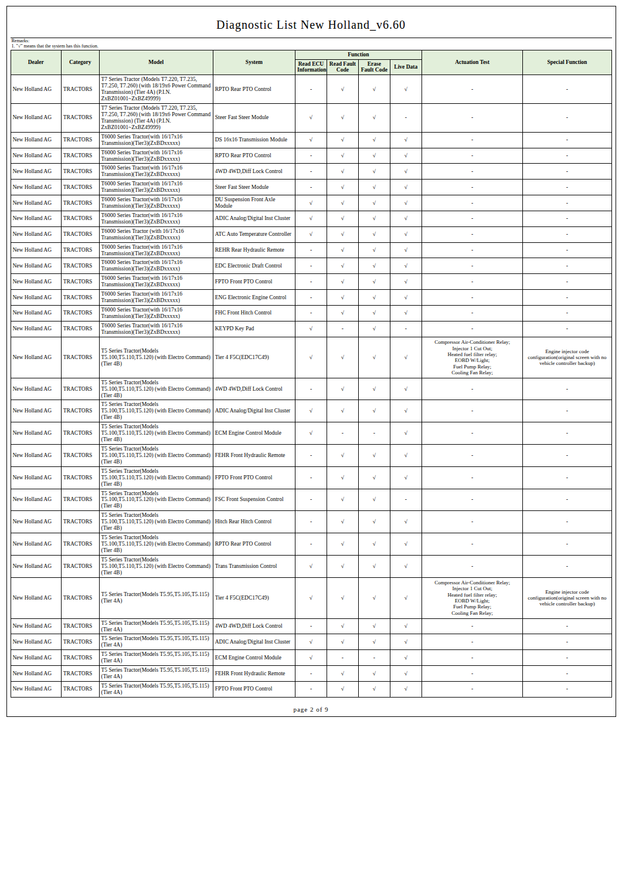Diagnostic List New Holland_v6.60
Remarks:
1. "√" means that the system has this function.
| Dealer | Category | Model | System | Function | Actuation Test | Special Function |
| --- | --- | --- | --- | --- | --- | --- |
| Read ECU Information | Read Fault Code | Erase Fault Code | Live Data |
| New Holland AG | TRACTORS | T7 Series Tractor (Models T7.220, T7.235, T7.250, T7.260) (with 18/19x6 Power Command Transmission) (Tier 4A) (P.I.N. ZxBZ01001~ZxBZ49999) | RPTO Rear PTO Control | - | √ | √ | √ | - | - |
| New Holland AG | TRACTORS | T7 Series Tractor (Models T7.220, T7.235, T7.250, T7.260) (with 18/19x6 Power Command Transmission) (Tier 4A) (P.I.N. ZxBZ01001~ZxBZ49999) | Steer Fast Steer Module | √ | √ | √ | - | - | - |
| New Holland AG | TRACTORS | T6000 Series Tractor(with 16/17x16 Transmission)(Tier3)(ZxBDxxxxx) | DS 16x16 Transmission Module | √ | √ | √ | √ | - | - |
| New Holland AG | TRACTORS | T6000 Series Tractor(with 16/17x16 Transmission)(Tier3)(ZxBDxxxxx) | RPTO Rear PTO Control | - | √ | √ | √ | - | - |
| New Holland AG | TRACTORS | T6000 Series Tractor(with 16/17x16 Transmission)(Tier3)(ZxBDxxxxx) | 4WD 4WD,Diff Lock Control | - | √ | √ | √ | - | - |
| New Holland AG | TRACTORS | T6000 Series Tractor(with 16/17x16 Transmission)(Tier3)(ZxBDxxxxx) | Steer Fast Steer Module | - | √ | √ | √ | - | - |
| New Holland AG | TRACTORS | T6000 Series Tractor(with 16/17x16 Transmission)(Tier3)(ZxBDxxxxx) | DU Suspension Front Axle Module | √ | √ | √ | √ | - | - |
| New Holland AG | TRACTORS | T6000 Series Tractor(with 16/17x16 Transmission)(Tier3)(ZxBDxxxxx) | ADIC Analog/Digital Inst Cluster | √ | √ | √ | √ | - | - |
| New Holland AG | TRACTORS | T6000 Series Tractor (with 16/17x16 Transmission)(Tier3)(ZxBDxxxxx) | ATC Auto Temperature Controller | √ | √ | √ | √ | - | - |
| New Holland AG | TRACTORS | T6000 Series Tractor(with 16/17x16 Transmission)(Tier3)(ZxBDxxxxx) | REHR Rear Hydraulic Remote | - | √ | √ | √ | - | - |
| New Holland AG | TRACTORS | T6000 Series Tractor(with 16/17x16 Transmission)(Tier3)(ZxBDxxxxx) | EDC Electronic Draft Control | - | √ | √ | √ | - | - |
| New Holland AG | TRACTORS | T6000 Series Tractor(with 16/17x16 Transmission)(Tier3)(ZxBDxxxxx) | FPTO Front PTO Control | - | √ | √ | √ | - | - |
| New Holland AG | TRACTORS | T6000 Series Tractor(with 16/17x16 Transmission)(Tier3)(ZxBDxxxxx) | ENG Electronic Engine Control | - | √ | √ | √ | - | - |
| New Holland AG | TRACTORS | T6000 Series Tractor(with 16/17x16 Transmission)(Tier3)(ZxBDxxxxx) | FHC Front Hitch Control | - | √ | √ | √ | - | - |
| New Holland AG | TRACTORS | T6000 Series Tractor(with 16/17x16 Transmission)(Tier3)(ZxBDxxxxx) | KEYPD Key Pad | √ | - | √ | - | - | - |
| New Holland AG | TRACTORS | T5 Series Tractor(Models T5.100,T5.110,T5.120) (with Electro Command)(Tier 4B) | Tier 4 F5C(EDC17C49) | √ | √ | √ | √ | Compressor Air-Conditioner Relay; Injector 1 Cut Out; Heated fuel filter relay; EOBD W/Light; Fuel Pump Relay; Cooling Fan Relay; | Engine injector code configuration(original screen with no vehicle controller backup) |
| New Holland AG | TRACTORS | T5 Series Tractor(Models T5.100,T5.110,T5.120) (with Electro Command)(Tier 4B) | 4WD 4WD,Diff Lock Control | - | √ | √ | √ | - | - |
| New Holland AG | TRACTORS | T5 Series Tractor(Models T5.100,T5.110,T5.120) (with Electro Command)(Tier 4B) | ADIC Analog/Digital Inst Cluster | √ | √ | √ | √ | - | - |
| New Holland AG | TRACTORS | T5 Series Tractor(Models T5.100,T5.110,T5.120) (with Electro Command)(Tier 4B) | ECM Engine Control Module | √ | - | - | √ | - | - |
| New Holland AG | TRACTORS | T5 Series Tractor(Models T5.100,T5.110,T5.120) (with Electro Command)(Tier 4B) | FEHR Front Hydraulic Remote | - | √ | √ | √ | - | - |
| New Holland AG | TRACTORS | T5 Series Tractor(Models T5.100,T5.110,T5.120) (with Electro Command)(Tier 4B) | FPTO Front PTO Control | - | √ | √ | √ | - | - |
| New Holland AG | TRACTORS | T5 Series Tractor(Models T5.100,T5.110,T5.120) (with Electro Command)(Tier 4B) | FSC Front Suspension Control | - | √ | √ | - | - | - |
| New Holland AG | TRACTORS | T5 Series Tractor(Models T5.100,T5.110,T5.120) (with Electro Command)(Tier 4B) | Hitch Rear Hitch Control | - | √ | √ | √ | - | - |
| New Holland AG | TRACTORS | T5 Series Tractor(Models T5.100,T5.110,T5.120) (with Electro Command)(Tier 4B) | RPTO Rear PTO Control | - | √ | √ | √ | - | - |
| New Holland AG | TRACTORS | T5 Series Tractor(Models T5.100,T5.110,T5.120) (with Electro Command)(Tier 4B) | Trans Transmission Control | √ | √ | √ | √ | - | - |
| New Holland AG | TRACTORS | T5 Series Tractor(Models T5.95,T5.105,T5.115)(Tier 4A) | Tier 4 F5C(EDC17C49) | √ | √ | √ | √ | Compressor Air-Conditioner Relay; Injector 1 Cut Out; Heated fuel filter relay; EOBD W/Light; Fuel Pump Relay; Cooling Fan Relay; | Engine injector code configuration(original screen with no vehicle controller backup) |
| New Holland AG | TRACTORS | T5 Series Tractor(Models T5.95,T5.105,T5.115)(Tier 4A) | 4WD 4WD,Diff Lock Control | - | √ | √ | √ | - | - |
| New Holland AG | TRACTORS | T5 Series Tractor(Models T5.95,T5.105,T5.115)(Tier 4A) | ADIC Analog/Digital Inst Cluster | √ | √ | √ | √ | - | - |
| New Holland AG | TRACTORS | T5 Series Tractor(Models T5.95,T5.105,T5.115)(Tier 4A) | ECM Engine Control Module | √ | - | - | √ | - | - |
| New Holland AG | TRACTORS | T5 Series Tractor(Models T5.95,T5.105,T5.115)(Tier 4A) | FEHR Front Hydraulic Remote | - | √ | √ | √ | - | - |
| New Holland AG | TRACTORS | T5 Series Tractor(Models T5.95,T5.105,T5.115)(Tier 4A) | FPTO Front PTO Control | - | √ | √ | √ | - | - |
page 2 of 9